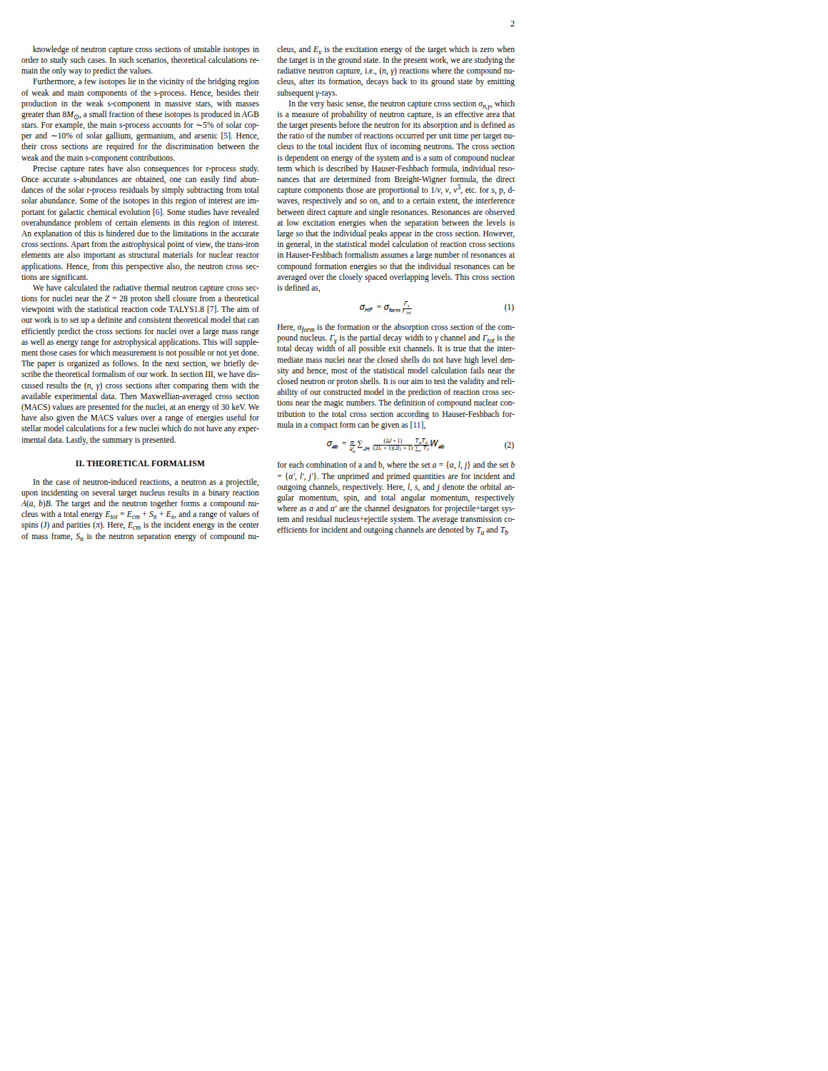2
knowledge of neutron capture cross sections of unstable isotopes in order to study such cases. In such scenarios, theoretical calculations remain the only way to predict the values.
Furthermore, a few isotopes lie in the vicinity of the bridging region of weak and main components of the s-process. Hence, besides their production in the weak s-component in massive stars, with masses greater than 8M⊙, a small fraction of these isotopes is produced in AGB stars. For example, the main s-process accounts for ∼5% of solar copper and ∼10% of solar gallium, germanium, and arsenic [5]. Hence, their cross sections are required for the discrimination between the weak and the main s-component contributions.
Precise capture rates have also consequences for r-process study. Once accurate s-abundances are obtained, one can easily find abundances of the solar r-process residuals by simply subtracting from total solar abundance. Some of the isotopes in this region of interest are important for galactic chemical evolution [6]. Some studies have revealed overabundance problem of certain elements in this region of interest. An explanation of this is hindered due to the limitations in the accurate cross sections. Apart from the astrophysical point of view, the trans-iron elements are also important as structural materials for nuclear reactor applications. Hence, from this perspective also, the neutron cross sections are significant.
We have calculated the radiative thermal neutron capture cross sections for nuclei near the Z = 28 proton shell closure from a theoretical viewpoint with the statistical reaction code TALYS1.8 [7]. The aim of our work is to set up a definite and consistent theoretical model that can efficiently predict the cross sections for nuclei over a large mass range as well as energy range for astrophysical applications. This will supplement those cases for which measurement is not possible or not yet done. The paper is organized as follows. In the next section, we briefly describe the theoretical formalism of our work. In section III, we have discussed results the (n, γ) cross sections after comparing them with the available experimental data. Then Maxwellian-averaged cross section (MACS) values are presented for the nuclei, at an energy of 30 keV. We have also given the MACS values over a range of energies useful for stellar model calculations for a few nuclei which do not have any experimental data. Lastly, the summary is presented.
II. Theoretical Formalism
In the case of neutron-induced reactions, a neutron as a projectile, upon incidenting on several target nucleus results in a binary reaction A(a, b)B. The target and the neutron together forms a compound nucleus with a total energy Etot = Ecm + Sn + Ex, and a range of values of spins (J) and parities (π). Here, Ecm is the incident energy in the center of mass frame, Sn is the neutron separation energy of compound nucleus, and Ex is the excitation energy of the target which is zero when the target is in the ground state. In the present work, we are studying the radiative neutron capture, i.e., (n, γ) reactions where the compound nucleus, after its formation, decays back to its ground state by emitting subsequent γ-rays.
In the very basic sense, the neutron capture cross section σn,γ, which is a measure of probability of neutron capture, is an effective area that the target presents before the neutron for its absorption and is defined as the ratio of the number of reactions occurred per unit time per target nucleus to the total incident flux of incoming neutrons. The cross section is dependent on energy of the system and is a sum of compound nuclear term which is described by Hauser-Feshbach formula, individual resonances that are determined from Breight-Wigner formula, the direct capture components those are proportional to 1/v, v, v3, etc. for s, p, d-waves, respectively and so on, and to a certain extent, the interference between direct capture and single resonances. Resonances are observed at low excitation energies when the separation between the levels is large so that the individual peaks appear in the cross section. However, in general, in the statistical model calculation of reaction cross sections in Hauser-Feshbach formalism assumes a large number of resonances at compound formation energies so that the individual resonances can be averaged over the closely spaced overlapping levels. This cross section is defined as,
| σ H F = σ f o r m Γ γ Γ t o t | (1) |
Here, σform is the formation or the absorption cross section of the compound nucleus. Γγ is the partial decay width to γ channel and Γtot is the total decay width of all possible exit channels. It is true that the intermediate mass nuclei near the closed shells do not have high level density and hence, most of the statistical model calculation fails near the closed neutron or proton shells. It is our aim to test the validity and reliability of our constructed model in the prediction of reaction cross sections near the magic numbers. The definition of compound nuclear contribution to the total cross section according to Hauser-Feshbach formula in a compact form can be given as [11],
| σ a b = π k α 2 ∑ J π ( 2 J + 1 ) ( 2 I 1 + 1 ) ( 2 I 2 + 1 ) T a T b ∑ c T c W a b | (2) |
for each combination of a and b, where the set a = {α, l, j} and the set b = {α′, l′, j′}. The unprimed and primed quantities are for incident and outgoing channels, respectively. Here, l, s, and j denote the orbital angular momentum, spin, and total angular momentum, respectively where as α and α′ are the channel designators for projectile+target system and residual nucleus+ejectile system. The average transmission coefficients for incident and outgoing channels are denoted by Ta and Tb